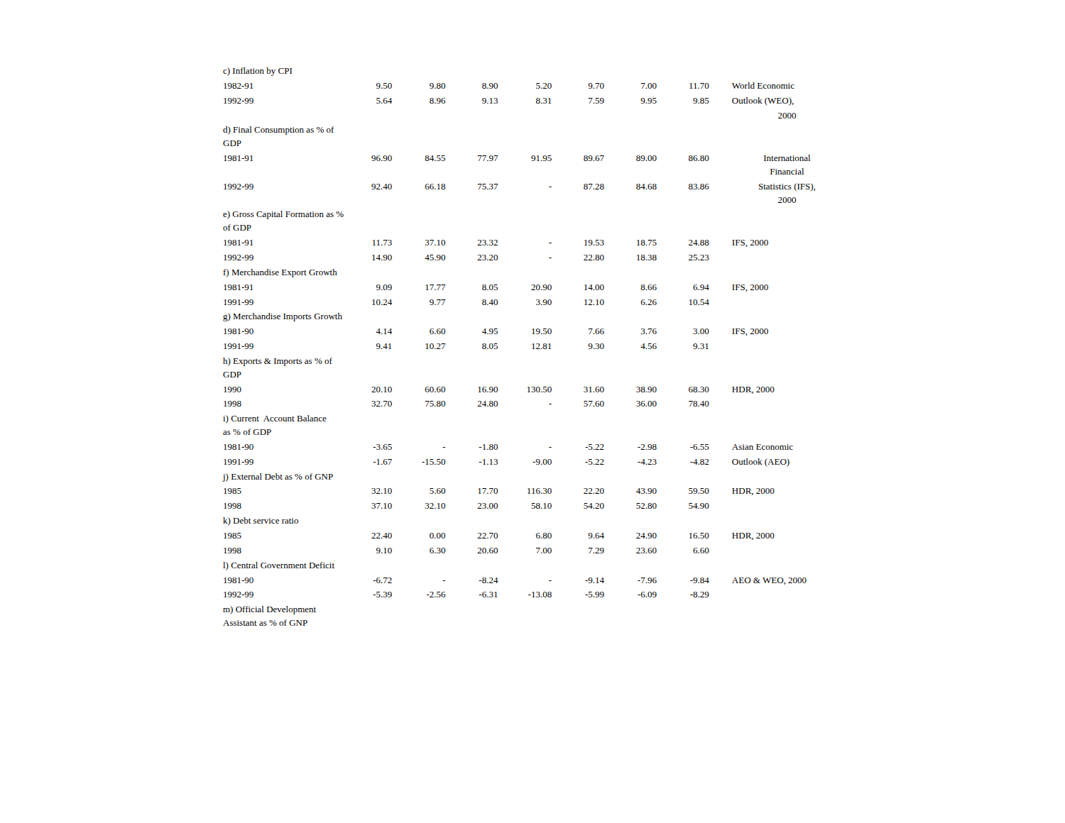| c) Inflation by CPI | | | | | | | | |
| 1982-91 | 9.50 | 9.80 | 8.90 | 5.20 | 9.70 | 7.00 | 11.70 | World Economic |
| 1992-99 | 5.64 | 8.96 | 9.13 | 8.31 | 7.59 | 9.95 | 9.85 | Outlook (WEO), |
| | | | | | | | | 2000 |
| d) Final Consumption as % of GDP | | | | | | | | |
| 1981-91 | 96.90 | 84.55 | 77.97 | 91.95 | 89.67 | 89.00 | 86.80 | International Financial |
| 1992-99 | 92.40 | 66.18 | 75.37 | - | 87.28 | 84.68 | 83.86 | Statistics (IFS), 2000 |
| e) Gross Capital Formation as % of GDP | | | | | | | | |
| 1981-91 | 11.73 | 37.10 | 23.32 | - | 19.53 | 18.75 | 24.88 | IFS, 2000 |
| 1992-99 | 14.90 | 45.90 | 23.20 | - | 22.80 | 18.38 | 25.23 | |
| f) Merchandise Export Growth | | | | | | | | |
| 1981-91 | 9.09 | 17.77 | 8.05 | 20.90 | 14.00 | 8.66 | 6.94 | IFS, 2000 |
| 1991-99 | 10.24 | 9.77 | 8.40 | 3.90 | 12.10 | 6.26 | 10.54 | |
| g) Merchandise Imports Growth | | | | | | | | |
| 1981-90 | 4.14 | 6.60 | 4.95 | 19.50 | 7.66 | 3.76 | 3.00 | IFS, 2000 |
| 1991-99 | 9.41 | 10.27 | 8.05 | 12.81 | 9.30 | 4.56 | 9.31 | |
| h) Exports & Imports as % of GDP | | | | | | | | |
| 1990 | 20.10 | 60.60 | 16.90 | 130.50 | 31.60 | 38.90 | 68.30 | HDR, 2000 |
| 1998 | 32.70 | 75.80 | 24.80 | - | 57.60 | 36.00 | 78.40 | |
| i) Current Account Balance as % of GDP | | | | | | | | |
| 1981-90 | -3.65 | - | -1.80 | - | -5.22 | -2.98 | -6.55 | Asian Economic |
| 1991-99 | -1.67 | -15.50 | -1.13 | -9.00 | -5.22 | -4.23 | -4.82 | Outlook (AEO) |
| j) External Debt as % of GNP | | | | | | | | |
| 1985 | 32.10 | 5.60 | 17.70 | 116.30 | 22.20 | 43.90 | 59.50 | HDR, 2000 |
| 1998 | 37.10 | 32.10 | 23.00 | 58.10 | 54.20 | 52.80 | 54.90 | |
| k) Debt service ratio | | | | | | | | |
| 1985 | 22.40 | 0.00 | 22.70 | 6.80 | 9.64 | 24.90 | 16.50 | HDR, 2000 |
| 1998 | 9.10 | 6.30 | 20.60 | 7.00 | 7.29 | 23.60 | 6.60 | |
| l) Central Government Deficit | | | | | | | | |
| 1981-90 | -6.72 | - | -8.24 | - | -9.14 | -7.96 | -9.84 | AEO & WEO, 2000 |
| 1992-99 | -5.39 | -2.56 | -6.31 | -13.08 | -5.99 | -6.09 | -8.29 | |
| m) Official Development Assistant as % of GNP | | | | | | | | |